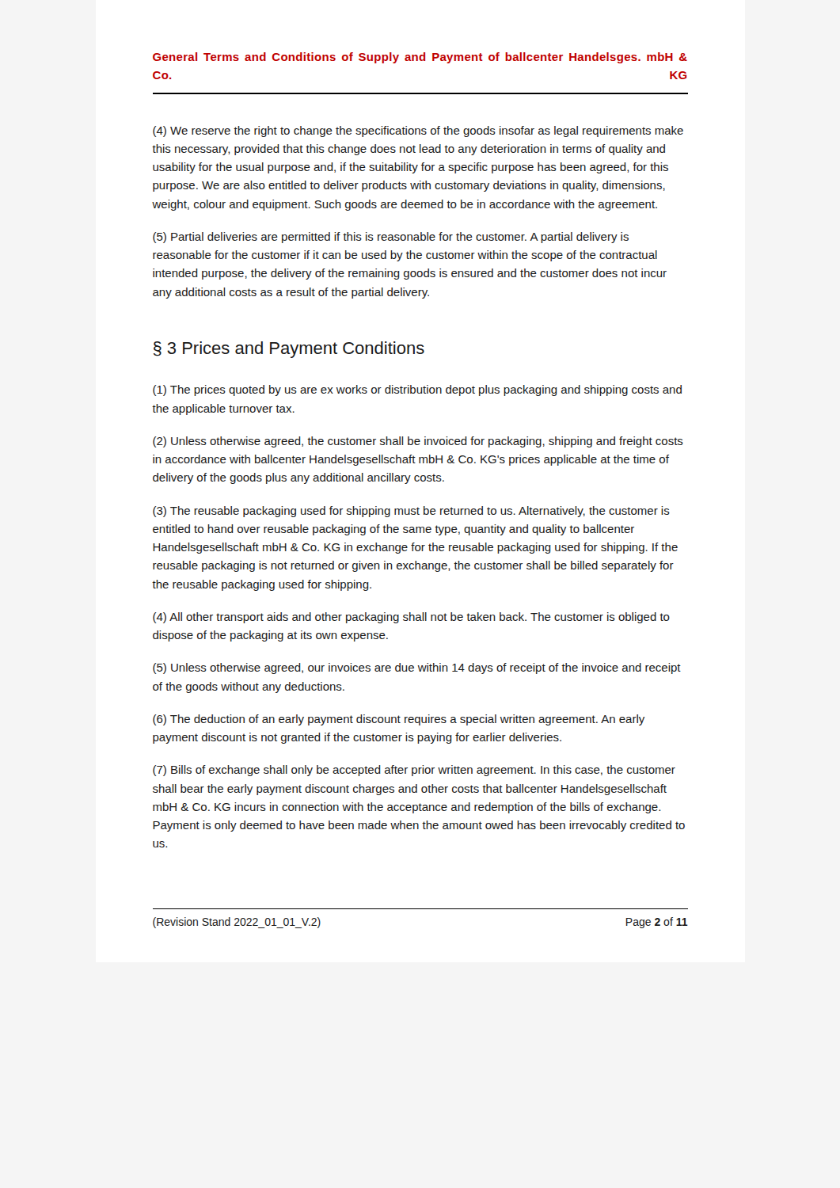General Terms and Conditions of Supply and Payment of ballcenter Handelsges. mbH & Co. KG
(4) We reserve the right to change the specifications of the goods insofar as legal requirements make this necessary, provided that this change does not lead to any deterioration in terms of quality and usability for the usual purpose and, if the suitability for a specific purpose has been agreed, for this purpose. We are also entitled to deliver products with customary deviations in quality, dimensions, weight, colour and equipment. Such goods are deemed to be in accordance with the agreement.
(5) Partial deliveries are permitted if this is reasonable for the customer. A partial delivery is reasonable for the customer if it can be used by the customer within the scope of the contractual intended purpose, the delivery of the remaining goods is ensured and the customer does not incur any additional costs as a result of the partial delivery.
§ 3 Prices and Payment Conditions
(1) The prices quoted by us are ex works or distribution depot plus packaging and shipping costs and the applicable turnover tax.
(2) Unless otherwise agreed, the customer shall be invoiced for packaging, shipping and freight costs in accordance with ballcenter Handelsgesellschaft mbH & Co. KG's prices applicable at the time of delivery of the goods plus any additional ancillary costs.
(3) The reusable packaging used for shipping must be returned to us. Alternatively, the customer is entitled to hand over reusable packaging of the same type, quantity and quality to ballcenter Handelsgesellschaft mbH & Co. KG in exchange for the reusable packaging used for shipping. If the reusable packaging is not returned or given in exchange, the customer shall be billed separately for the reusable packaging used for shipping.
(4) All other transport aids and other packaging shall not be taken back. The customer is obliged to dispose of the packaging at its own expense.
(5) Unless otherwise agreed, our invoices are due within 14 days of receipt of the invoice and receipt of the goods without any deductions.
(6) The deduction of an early payment discount requires a special written agreement. An early payment discount is not granted if the customer is paying for earlier deliveries.
(7) Bills of exchange shall only be accepted after prior written agreement. In this case, the customer shall bear the early payment discount charges and other costs that ballcenter Handelsgesellschaft mbH & Co. KG incurs in connection with the acceptance and redemption of the bills of exchange. Payment is only deemed to have been made when the amount owed has been irrevocably credited to us.
(Revision Stand 2022_01_01_V.2) Page 2 of 11